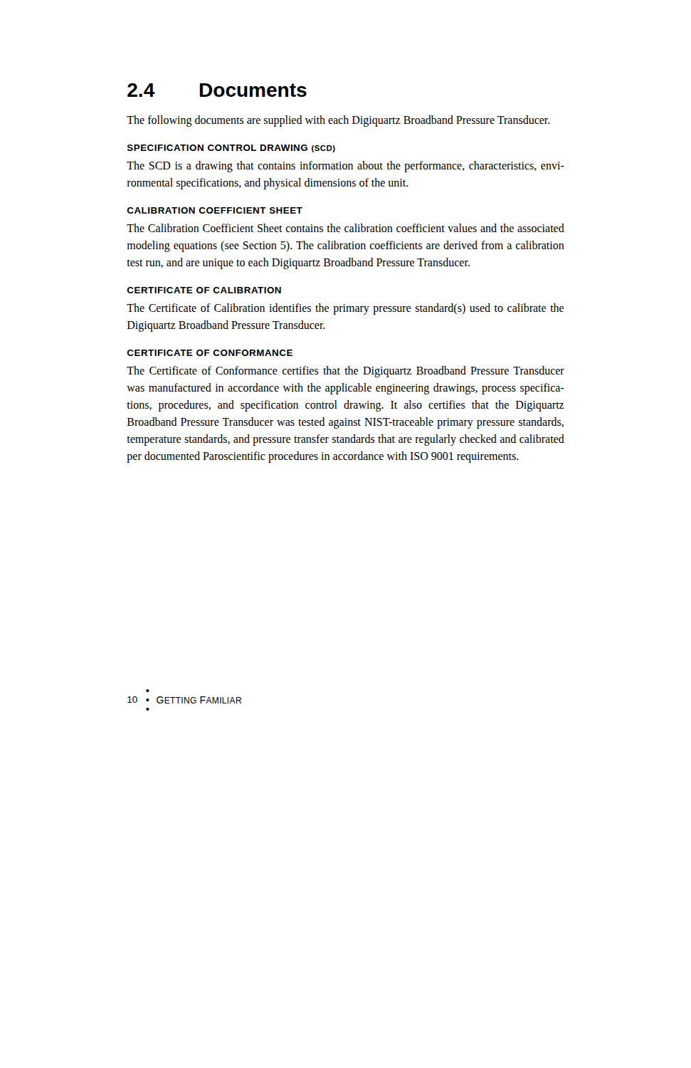2.4 Documents
The following documents are supplied with each Digiquartz Broadband Pressure Transducer.
Specification Control Drawing (SCD)
The SCD is a drawing that contains information about the performance, characteristics, environmental specifications, and physical dimensions of the unit.
Calibration Coefficient Sheet
The Calibration Coefficient Sheet contains the calibration coefficient values and the associated modeling equations (see Section 5). The calibration coefficients are derived from a calibration test run, and are unique to each Digiquartz Broadband Pressure Transducer.
Certificate of Calibration
The Certificate of Calibration identifies the primary pressure standard(s) used to calibrate the Digiquartz Broadband Pressure Transducer.
Certificate of Conformance
The Certificate of Conformance certifies that the Digiquartz Broadband Pressure Transducer was manufactured in accordance with the applicable engineering drawings, process specifications, procedures, and specification control drawing. It also certifies that the Digiquartz Broadband Pressure Transducer was tested against NIST-traceable primary pressure standards, temperature standards, and pressure transfer standards that are regularly checked and calibrated per documented Paroscientific procedures in accordance with ISO 9001 requirements.
10 ••• GETTING FAMILIAR